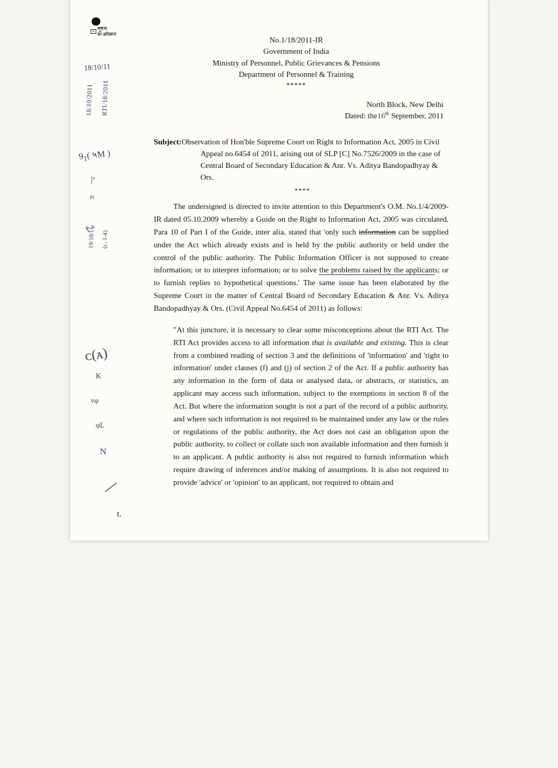≡सूचना
का अधिकार
18/10/11 18/10/2011 RTI/18/2011 91( ५M ) |ᵛ ᴾᵗ ९ ᴷ 19/10/11 (c. 1-4) ᴄ(ᴀ) ᴷ ᵛᵠ ᵠᴸ ᴺ ⟋ t.
No.1/18/2011-IR Government of India Ministry of Personnel, Public Grievances & Pensions Department of Personnel & Training *****
North Block, New Delhi
Dated: the16th September, 2011
Subject: Observation of Hon'ble Supreme Court on Right to Information Act, 2005 in Civil Appeal no.6454 of 2011, arising out of SLP [C] No.7526/2009 in the case of Central Board of Secondary Education & Anr. Vs. Aditya Bandopadhyay & Ors.
****
The undersigned is directed to invite attention to this Department's O.M. No.1/4/2009-IR dated 05.10.2009 whereby a Guide on the Right to Information Act, 2005 was circulated. Para 10 of Part I of the Guide, inter alia, stated that 'only such information can be supplied under the Act which already exists and is held by the public authority or held under the control of the public authority. The Public Information Officer is not supposed to create information; or to interpret information; or to solve the problems raised by the applicants; or to furnish replies to hypothetical questions.' The same issue has been elaborated by the Supreme Court in the matter of Central Board of Secondary Education & Anr. Vs. Aditya Bandopadhyay & Ors. (Civil Appeal No.6454 of 2011) as follows:
"At this juncture, it is necessary to clear some misconceptions about the RTI Act. The RTI Act provides access to all information that is available and existing. This is clear from a combined reading of section 3 and the definitions of 'information' and 'right to information' under clauses (f) and (j) of section 2 of the Act. If a public authority has any information in the form of data or analysed data, or abstracts, or statistics, an applicant may access such information, subject to the exemptions in section 8 of the Act. But where the information sought is not a part of the record of a public authority, and where such information is not required to be maintained under any law or the rules or regulations of the public authority, the Act does not cast an obligation upon the public authority, to collect or collate such non available information and then furnish it to an applicant. A public authority is also not required to furnish information which require drawing of inferences and/or making of assumptions. It is also not required to provide 'advice' or 'opinion' to an applicant, nor required to obtain and